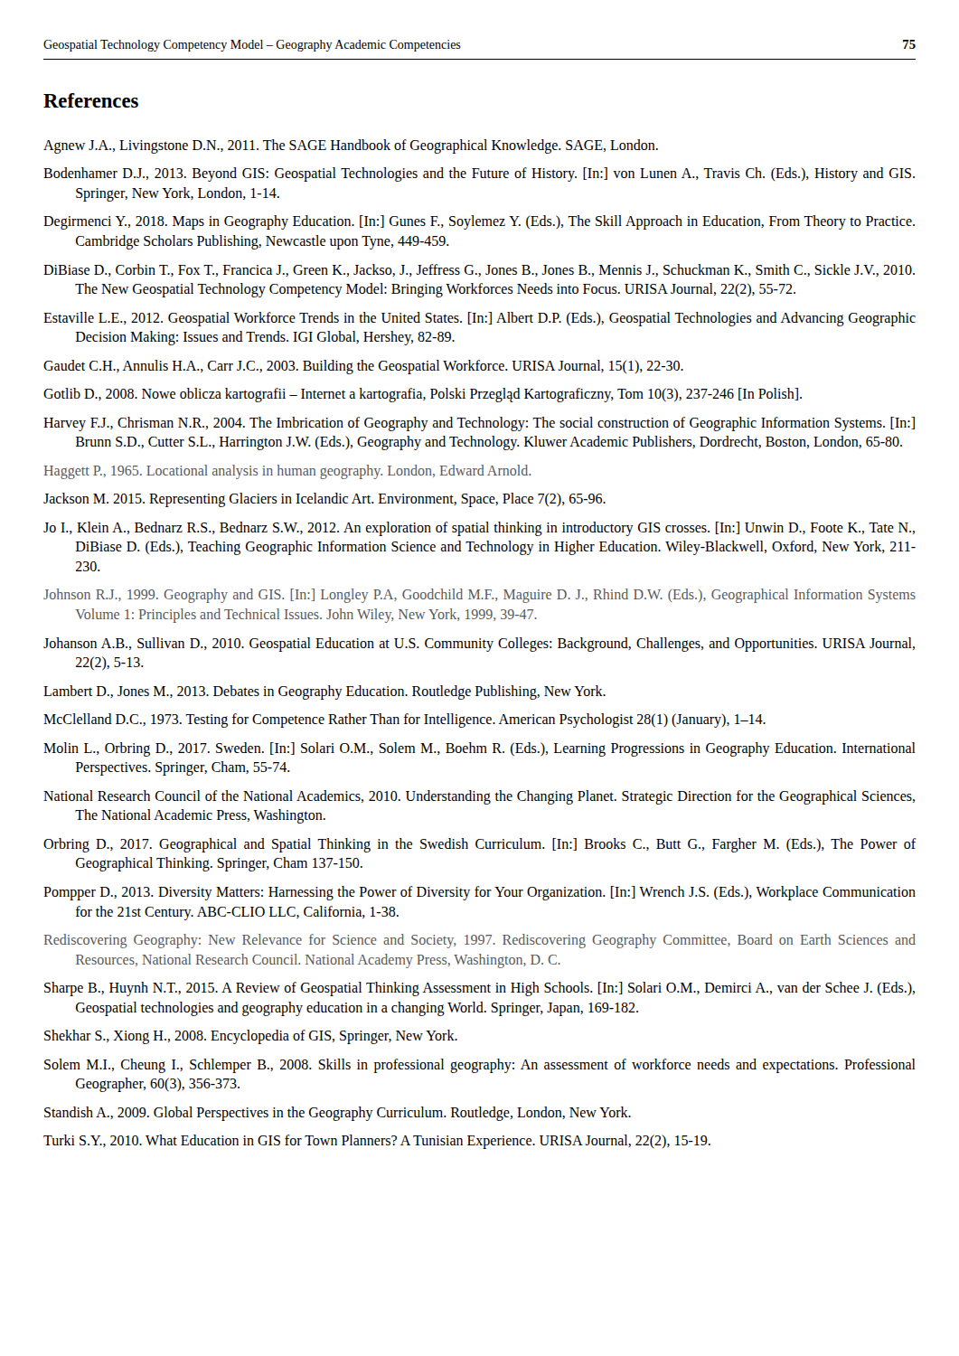Geospatial Technology Competency Model – Geography Academic Competencies 75
References
Agnew J.A., Livingstone D.N., 2011. The SAGE Handbook of Geographical Knowledge. SAGE, London.
Bodenhamer D.J., 2013. Beyond GIS: Geospatial Technologies and the Future of History. [In:] von Lunen A., Travis Ch. (Eds.), History and GIS. Springer, New York, London, 1-14.
Degirmenci Y., 2018. Maps in Geography Education. [In:] Gunes F., Soylemez Y. (Eds.), The Skill Approach in Education, From Theory to Practice. Cambridge Scholars Publishing, Newcastle upon Tyne, 449-459.
DiBiase D., Corbin T., Fox T., Francica J., Green K., Jackso, J., Jeffress G., Jones B., Jones B., Mennis J., Schuckman K., Smith C., Sickle J.V., 2010. The New Geospatial Technology Competency Model: Bringing Workforces Needs into Focus. URISA Journal, 22(2), 55-72.
Estaville L.E., 2012. Geospatial Workforce Trends in the United States. [In:] Albert D.P. (Eds.), Geospatial Technologies and Advancing Geographic Decision Making: Issues and Trends. IGI Global, Hershey, 82-89.
Gaudet C.H., Annulis H.A., Carr J.C., 2003. Building the Geospatial Workforce. URISA Journal, 15(1), 22-30.
Gotlib D., 2008. Nowe oblicza kartografii – Internet a kartografia, Polski Przegląd Kartograficzny, Tom 10(3), 237-246 [In Polish].
Harvey F.J., Chrisman N.R., 2004. The Imbrication of Geography and Technology: The social construction of Geographic Information Systems. [In:] Brunn S.D., Cutter S.L., Harrington J.W. (Eds.), Geography and Technology. Kluwer Academic Publishers, Dordrecht, Boston, London, 65-80.
Haggett P., 1965. Locational analysis in human geography. London, Edward Arnold.
Jackson M. 2015. Representing Glaciers in Icelandic Art. Environment, Space, Place 7(2), 65-96.
Jo I., Klein A., Bednarz R.S., Bednarz S.W., 2012. An exploration of spatial thinking in introductory GIS crosses. [In:] Unwin D., Foote K., Tate N., DiBiase D. (Eds.), Teaching Geographic Information Science and Technology in Higher Education. Wiley-Blackwell, Oxford, New York, 211-230.
Johnson R.J., 1999. Geography and GIS. [In:] Longley P.A, Goodchild M.F., Maguire D. J., Rhind D.W. (Eds.), Geographical Information Systems Volume 1: Principles and Technical Issues. John Wiley, New York, 1999, 39-47.
Johanson A.B., Sullivan D., 2010. Geospatial Education at U.S. Community Colleges: Background, Challenges, and Opportunities. URISA Journal, 22(2), 5-13.
Lambert D., Jones M., 2013. Debates in Geography Education. Routledge Publishing, New York.
McClelland D.C., 1973. Testing for Competence Rather Than for Intelligence. American Psychologist 28(1) (January), 1–14.
Molin L., Orbring D., 2017. Sweden. [In:] Solari O.M., Solem M., Boehm R. (Eds.), Learning Progressions in Geography Education. International Perspectives. Springer, Cham, 55-74.
National Research Council of the National Academics, 2010. Understanding the Changing Planet. Strategic Direction for the Geographical Sciences, The National Academic Press, Washington.
Orbring D., 2017. Geographical and Spatial Thinking in the Swedish Curriculum. [In:] Brooks C., Butt G., Fargher M. (Eds.), The Power of Geographical Thinking. Springer, Cham 137-150.
Pompper D., 2013. Diversity Matters: Harnessing the Power of Diversity for Your Organization. [In:] Wrench J.S. (Eds.), Workplace Communication for the 21st Century. ABC-CLIO LLC, California, 1-38.
Rediscovering Geography: New Relevance for Science and Society, 1997. Rediscovering Geography Committee, Board on Earth Sciences and Resources, National Research Council. National Academy Press, Washington, D. C.
Sharpe B., Huynh N.T., 2015. A Review of Geospatial Thinking Assessment in High Schools. [In:] Solari O.M., Demirci A., van der Schee J. (Eds.), Geospatial technologies and geography education in a changing World. Springer, Japan, 169-182.
Shekhar S., Xiong H., 2008. Encyclopedia of GIS, Springer, New York.
Solem M.I., Cheung I., Schlemper B., 2008. Skills in professional geography: An assessment of workforce needs and expectations. Professional Geographer, 60(3), 356-373.
Standish A., 2009. Global Perspectives in the Geography Curriculum. Routledge, London, New York.
Turki S.Y., 2010. What Education in GIS for Town Planners? A Tunisian Experience. URISA Journal, 22(2), 15-19.